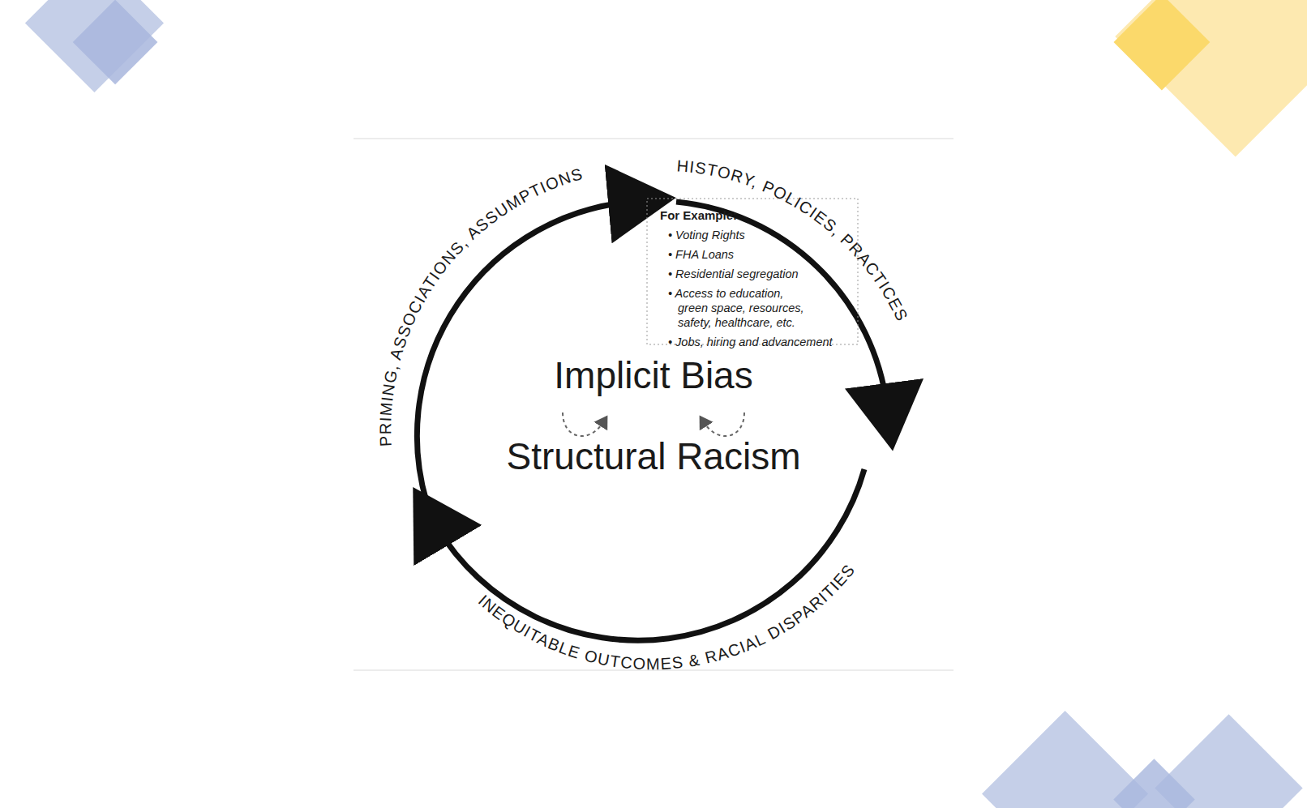Cycle diagram linking implicit bias and structural racism A large circular arrow diagram. Along the upper-left arc: Priming, associations, assumptions. Along the upper-right arc: History, policies, practices, with examples listed inside the circle: Voting Rights; FHA Loans; Residential segregation; Access to education, green space, resources, safety, healthcare, etc.; Jobs, hiring and advancement. Along the bottom arc: Inequitable outcomes and racial disparities. At the center, the words Implicit Bias and Structural Racism are joined by two small curved arrows forming a loop. PRIMING, ASSOCIATIONS, ASSUMPTIONS HISTORY, POLICIES, PRACTICES INEQUITABLE OUTCOMES & RACIAL DISPARITIES For Example: • Voting Rights • FHA Loans • Residential segregation • Access to education, green space, resources, safety, healthcare, etc. • Jobs, hiring and advancement Implicit Bias Structural Racism
Implicit Bias and Structural Racism reinforce one another through priming, associations and assumptions; history, policies and practices; and inequitable outcomes and racial disparities.